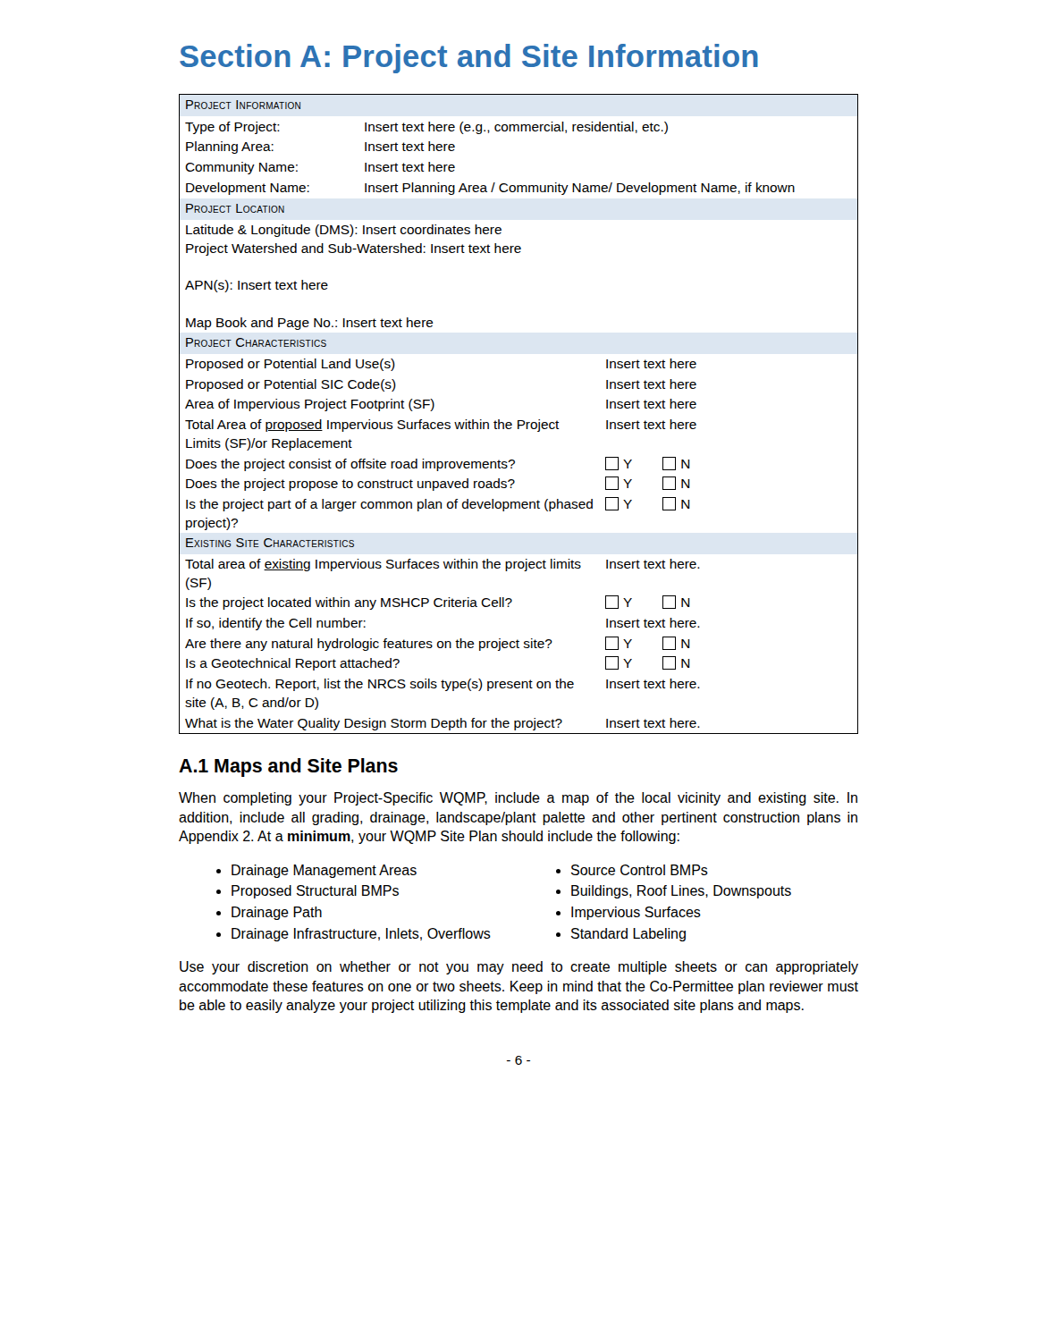Section A: Project and Site Information
| Project Information |
| / Type of Project: / Insert text here (e.g., commercial, residential, etc.) / / Planning Area: / Insert text here / / Community Name: / Insert text here / / Development Name: / Insert Planning Area / Community Name/ Development Name, if known / |
| Project Location |
| Latitude & Longitude (DMS): Insert coordinates here Project Watershed and Sub-Watershed: Insert text here APN(s): Insert text here Map Book and Page No.: Insert text here |
| Project Characteristics |
| Proposed or Potential Land Use(s) | Insert text here |
| Proposed or Potential SIC Code(s) | Insert text here |
| Area of Impervious Project Footprint (SF) | Insert text here |
| Total Area of proposed Impervious Surfaces within the Project Limits (SF)/or Replacement | Insert text here |
| Does the project consist of offsite road improvements? | Y N |
| Does the project propose to construct unpaved roads? | Y N |
| Is the project part of a larger common plan of development (phased project)? | Y N |
| Existing Site Characteristics |
| Total area of existing Impervious Surfaces within the project limits (SF) | Insert text here. |
| Is the project located within any MSHCP Criteria Cell? | Y N |
| If so, identify the Cell number: | Insert text here. |
| Are there any natural hydrologic features on the project site? | Y N |
| Is a Geotechnical Report attached? | Y N |
| If no Geotech. Report, list the NRCS soils type(s) present on the site (A, B, C and/or D) | Insert text here. |
| What is the Water Quality Design Storm Depth for the project? | Insert text here. |
A.1 Maps and Site Plans
When completing your Project-Specific WQMP, include a map of the local vicinity and existing site. In addition, include all grading, drainage, landscape/plant palette and other pertinent construction plans in Appendix 2. At a minimum, your WQMP Site Plan should include the following:
Drainage Management Areas
Proposed Structural BMPs
Drainage Path
Drainage Infrastructure, Inlets, Overflows
Source Control BMPs
Buildings, Roof Lines, Downspouts
Impervious Surfaces
Standard Labeling
Use your discretion on whether or not you may need to create multiple sheets or can appropriately accommodate these features on one or two sheets. Keep in mind that the Co-Permittee plan reviewer must be able to easily analyze your project utilizing this template and its associated site plans and maps.
- 6 -